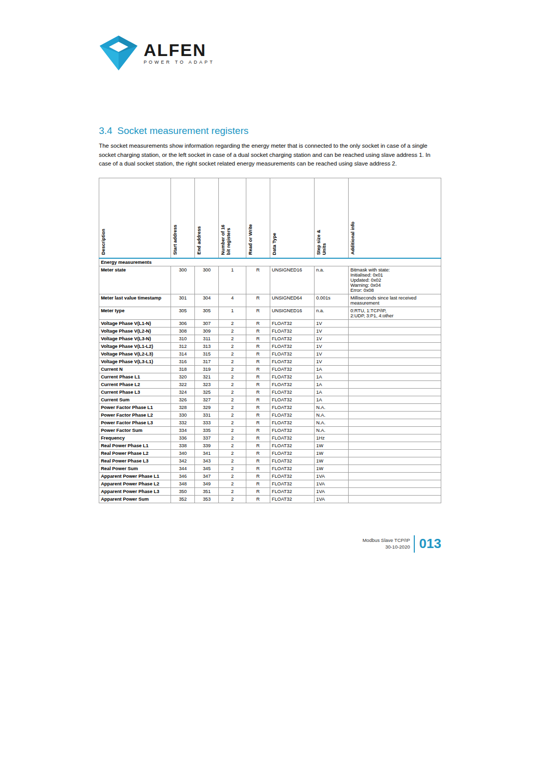ALFEN
POWER TO ADAPT
3.4 Socket measurement registers
The socket measurements show information regarding the energy meter that is connected to the only socket in case of a single socket charging station, or the left socket in case of a dual socket charging station and can be reached using slave address 1. In case of a dual socket station, the right socket related energy measurements can be reached using slave address 2.
| Description | Start address | End address | Number of 16 bit registers | Read or Write | Data Type | Step size & Units | Additional info |
| --- | --- | --- | --- | --- | --- | --- | --- |
| Energy measurements |
| Meter state | 300 | 300 | 1 | R | UNSIGNED16 | n.a. | Bitmask with state: Initialised: 0x01 Updated: 0x02 Warning: 0x04 Error: 0x08 |
| Meter last value timestamp | 301 | 304 | 4 | R | UNSIGNED64 | 0.001s | Milliseconds since last received measurement |
| Meter type | 305 | 305 | 1 | R | UNSIGNED16 | n.a. | 0:RTU, 1:TCP/IP, 2:UDP, 3:P1, 4:other |
| Voltage Phase V(L1-N) | 306 | 307 | 2 | R | FLOAT32 | 1V | |
| Voltage Phase V(L2-N) | 308 | 309 | 2 | R | FLOAT32 | 1V | |
| Voltage Phase V(L3-N) | 310 | 311 | 2 | R | FLOAT32 | 1V | |
| Voltage Phase V(L1-L2) | 312 | 313 | 2 | R | FLOAT32 | 1V | |
| Voltage Phase V(L2-L3) | 314 | 315 | 2 | R | FLOAT32 | 1V | |
| Voltage Phase V(L3-L1) | 316 | 317 | 2 | R | FLOAT32 | 1V | |
| Current N | 318 | 319 | 2 | R | FLOAT32 | 1A | |
| Current Phase L1 | 320 | 321 | 2 | R | FLOAT32 | 1A | |
| Current Phase L2 | 322 | 323 | 2 | R | FLOAT32 | 1A | |
| Current Phase L3 | 324 | 325 | 2 | R | FLOAT32 | 1A | |
| Current Sum | 326 | 327 | 2 | R | FLOAT32 | 1A | |
| Power Factor Phase L1 | 328 | 329 | 2 | R | FLOAT32 | N.A. | |
| Power Factor Phase L2 | 330 | 331 | 2 | R | FLOAT32 | N.A. | |
| Power Factor Phase L3 | 332 | 333 | 2 | R | FLOAT32 | N.A. | |
| Power Factor Sum | 334 | 335 | 2 | R | FLOAT32 | N.A. | |
| Frequency | 336 | 337 | 2 | R | FLOAT32 | 1Hz | |
| Real Power Phase L1 | 338 | 339 | 2 | R | FLOAT32 | 1W | |
| Real Power Phase L2 | 340 | 341 | 2 | R | FLOAT32 | 1W | |
| Real Power Phase L3 | 342 | 343 | 2 | R | FLOAT32 | 1W | |
| Real Power Sum | 344 | 345 | 2 | R | FLOAT32 | 1W | |
| Apparent Power Phase L1 | 346 | 347 | 2 | R | FLOAT32 | 1VA | |
| Apparent Power Phase L2 | 348 | 349 | 2 | R | FLOAT32 | 1VA | |
| Apparent Power Phase L3 | 350 | 351 | 2 | R | FLOAT32 | 1VA | |
| Apparent Power Sum | 352 | 353 | 2 | R | FLOAT32 | 1VA | |
Modbus Slave TCP/IP
30-10-2020
013